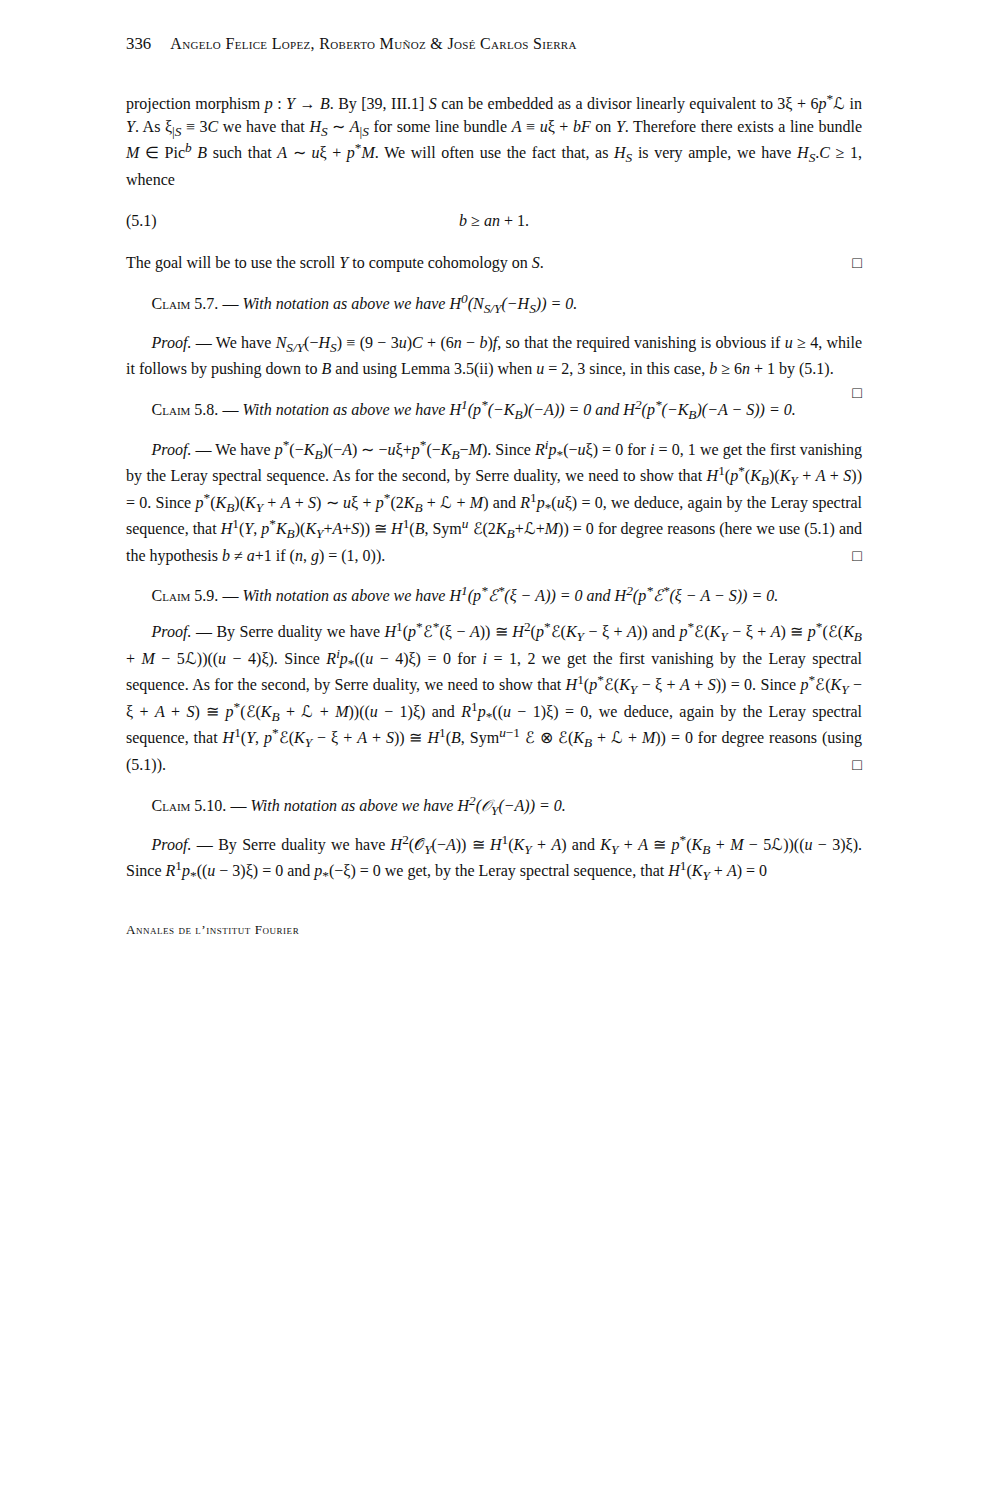336 Angelo Felice Lopez, Roberto Muñoz & José Carlos Sierra
projection morphism p : Y → B. By [39, III.1] S can be embedded as a divisor linearly equivalent to 3ξ + 6p*ℒ in Y. As ξ|S ≡ 3C we have that HS ∼ A|S for some line bundle A ≡ uξ + bF on Y. Therefore there exists a line bundle M ∈ Picb B such that A ∼ uξ + p*M. We will often use the fact that, as HS is very ample, we have HS.C ≥ 1, whence
(5.1) b ≥ an + 1.
The goal will be to use the scroll Y to compute cohomology on S. □
Claim 5.7. — With notation as above we have H0(NS/Y(−HS)) = 0.
Proof. — We have NS/Y(−HS) ≡ (9 − 3u)C + (6n − b)f, so that the required vanishing is obvious if u ≥ 4, while it follows by pushing down to B and using Lemma 3.5(ii) when u = 2, 3 since, in this case, b ≥ 6n + 1 by (5.1). □
Claim 5.8. — With notation as above we have H1(p*(−KB)(−A)) = 0 and H2(p*(−KB)(−A − S)) = 0.
Proof. — We have p*(−KB)(−A) ∼ −uξ+p*(−KB−M). Since Rip*(−uξ) = 0 for i = 0, 1 we get the first vanishing by the Leray spectral sequence. As for the second, by Serre duality, we need to show that H1(p*(KB)(KY + A + S)) = 0. Since p*(KB)(KY + A + S) ∼ uξ + p*(2KB + ℒ + M) and R1p*(uξ) = 0, we deduce, again by the Leray spectral sequence, that H1(Y, p*KB)(KY+A+S)) ≅ H1(B, Symu ℰ(2KB+ℒ+M)) = 0 for degree reasons (here we use (5.1) and the hypothesis b ≠ a+1 if (n, g) = (1, 0)). □
Claim 5.9. — With notation as above we have H1(p*ℰ*(ξ − A)) = 0 and H2(p*ℰ*(ξ − A − S)) = 0.
Proof. — By Serre duality we have H1(p*ℰ*(ξ − A)) ≅ H2(p*ℰ(KY − ξ + A)) and p*ℰ(KY − ξ + A) ≅ p*(ℰ(KB + M − 5ℒ))((u − 4)ξ). Since Rip*((u − 4)ξ) = 0 for i = 1, 2 we get the first vanishing by the Leray spectral sequence. As for the second, by Serre duality, we need to show that H1(p*ℰ(KY − ξ + A + S)) = 0. Since p*ℰ(KY − ξ + A + S) ≅ p*(ℰ(KB + ℒ + M))((u − 1)ξ) and R1p*((u − 1)ξ) = 0, we deduce, again by the Leray spectral sequence, that H1(Y, p*ℰ(KY − ξ + A + S)) ≅ H1(B, Symu−1 ℰ ⊗ ℰ(KB + ℒ + M)) = 0 for degree reasons (using (5.1)). □
Claim 5.10. — With notation as above we have H2(𝒪Y(−A)) = 0.
Proof. — By Serre duality we have H2(𝒪Y(−A)) ≅ H1(KY + A) and KY + A ≅ p*(KB + M − 5ℒ))((u − 3)ξ). Since R1p*((u − 3)ξ) = 0 and p*(−ξ) = 0 we get, by the Leray spectral sequence, that H1(KY + A) = 0
Annales de l’institut Fourier